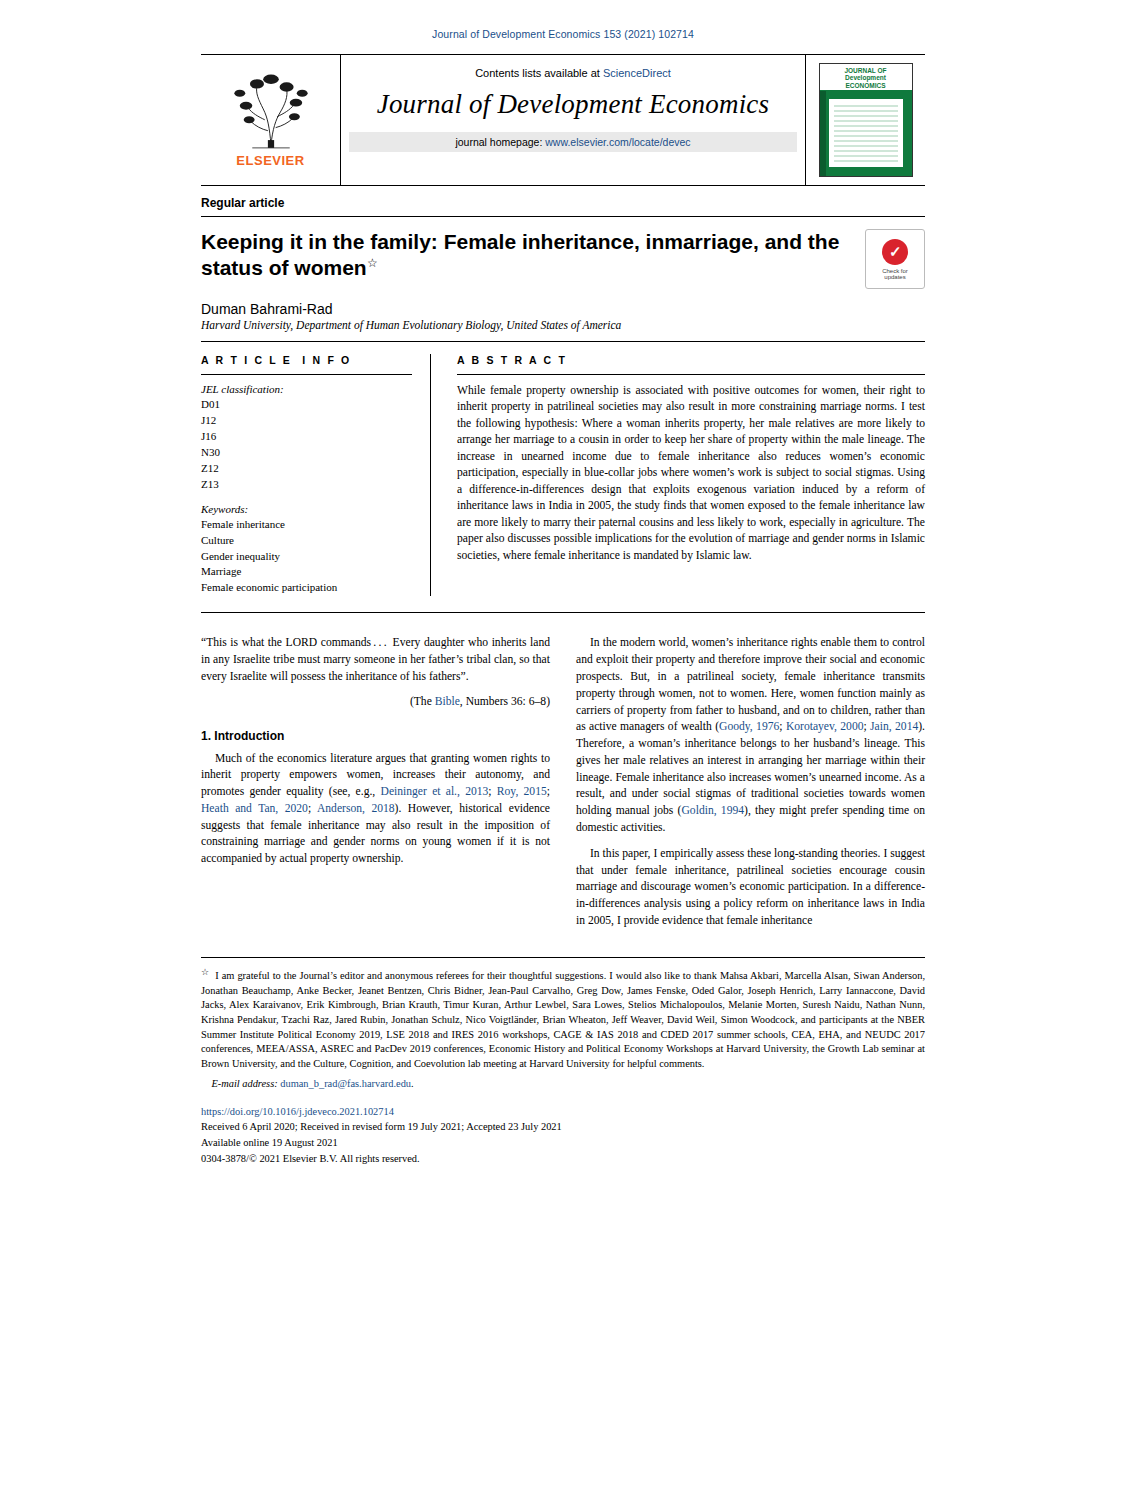Journal of Development Economics 153 (2021) 102714
ELSEVIER
Contents lists available at ScienceDirect
Journal of Development Economics
journal homepage: www.elsevier.com/locate/devec
JOURNAL OF
Development
ECONOMICS
Regular article
Keeping it in the family: Female inheritance, inmarriage, and the status of women☆
✓
Check for
updates
Duman Bahrami-Rad
Harvard University, Department of Human Evolutionary Biology, United States of America
A R T I C L E I N F O
JEL classification:
D01
J12
J16
N30
Z12
Z13
Keywords:
Female inheritance
Culture
Gender inequality
Marriage
Female economic participation
A B S T R A C T
While female property ownership is associated with positive outcomes for women, their right to inherit property in patrilineal societies may also result in more constraining marriage norms. I test the following hypothesis: Where a woman inherits property, her male relatives are more likely to arrange her marriage to a cousin in order to keep her share of property within the male lineage. The increase in unearned income due to female inheritance also reduces women’s economic participation, especially in blue-collar jobs where women’s work is subject to social stigmas. Using a difference-in-differences design that exploits exogenous variation induced by a reform of inheritance laws in India in 2005, the study finds that women exposed to the female inheritance law are more likely to marry their paternal cousins and less likely to work, especially in agriculture. The paper also discusses possible implications for the evolution of marriage and gender norms in Islamic societies, where female inheritance is mandated by Islamic law.
“This is what the LORD commands . . .  Every daughter who inherits land in any Israelite tribe must marry someone in her father’s tribal clan, so that every Israelite will possess the inheritance of his fathers”. (The Bible, Numbers 36: 6–8)
1. Introduction
Much of the economics literature argues that granting women rights to inherit property empowers women, increases their autonomy, and promotes gender equality (see, e.g., Deininger et al., 2013; Roy, 2015; Heath and Tan, 2020; Anderson, 2018). However, historical evidence suggests that female inheritance may also result in the imposition of constraining marriage and gender norms on young women if it is not accompanied by actual property ownership.
In the modern world, women’s inheritance rights enable them to control and exploit their property and therefore improve their social and economic prospects. But, in a patrilineal society, female inheritance transmits property through women, not to women. Here, women function mainly as carriers of property from father to husband, and on to children, rather than as active managers of wealth (Goody, 1976; Korotayev, 2000; Jain, 2014). Therefore, a woman’s inheritance belongs to her husband’s lineage. This gives her male relatives an interest in arranging her marriage within their lineage. Female inheritance also increases women’s unearned income. As a result, and under social stigmas of traditional societies towards women holding manual jobs (Goldin, 1994), they might prefer spending time on domestic activities.
In this paper, I empirically assess these long-standing theories. I suggest that under female inheritance, patrilineal societies encourage cousin marriage and discourage women’s economic participation. In a difference-in-differences analysis using a policy reform on inheritance laws in India in 2005, I provide evidence that female inheritance
☆ I am grateful to the Journal’s editor and anonymous referees for their thoughtful suggestions. I would also like to thank Mahsa Akbari, Marcella Alsan, Siwan Anderson, Jonathan Beauchamp, Anke Becker, Jeanet Bentzen, Chris Bidner, Jean-Paul Carvalho, Greg Dow, James Fenske, Oded Galor, Joseph Henrich, Larry Iannaccone, David Jacks, Alex Karaivanov, Erik Kimbrough, Brian Krauth, Timur Kuran, Arthur Lewbel, Sara Lowes, Stelios Michalopoulos, Melanie Morten, Suresh Naidu, Nathan Nunn, Krishna Pendakur, Tzachi Raz, Jared Rubin, Jonathan Schulz, Nico Voigtländer, Brian Wheaton, Jeff Weaver, David Weil, Simon Woodcock, and participants at the NBER Summer Institute Political Economy 2019, LSE 2018 and IRES 2016 workshops, CAGE & IAS 2018 and CDED 2017 summer schools, CEA, EHA, and NEUDC 2017 conferences, MEEA/ASSA, ASREC and PacDev 2019 conferences, Economic History and Political Economy Workshops at Harvard University, the Growth Lab seminar at Brown University, and the Culture, Cognition, and Coevolution lab meeting at Harvard University for helpful comments.
E-mail address: duman_b_rad@fas.harvard.edu.
https://doi.org/10.1016/j.jdeveco.2021.102714
Received 6 April 2020; Received in revised form 19 July 2021; Accepted 23 July 2021
Available online 19 August 2021
0304-3878/© 2021 Elsevier B.V. All rights reserved.